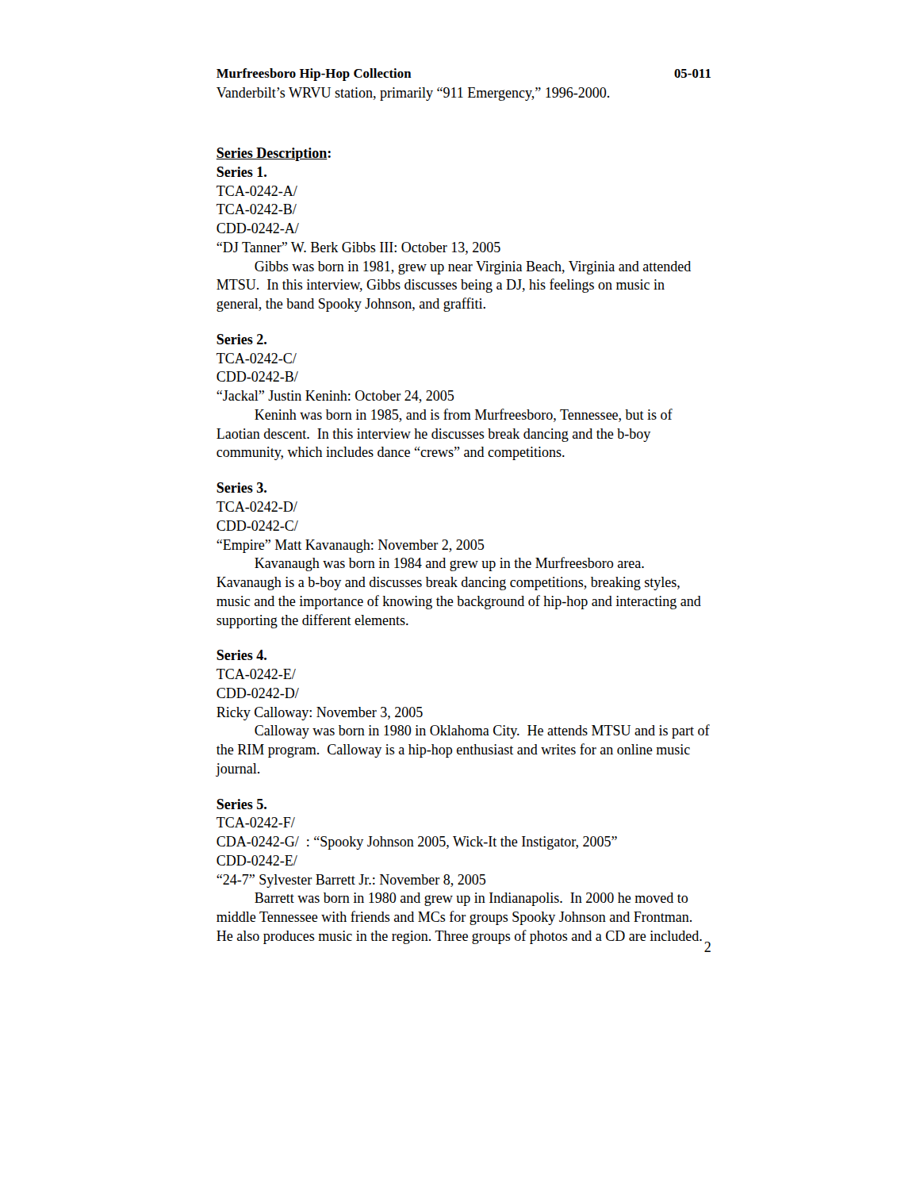Murfreesboro Hip-Hop Collection 05-011
Vanderbilt’s WRVU station, primarily “911 Emergency,” 1996-2000.
Series Description
:
Series 1.
TCA-0242-A/
TCA-0242-B/
CDD-0242-A/
“DJ Tanner” W. Berk Gibbs III: October 13, 2005
Gibbs was born in 1981, grew up near Virginia Beach, Virginia and attended MTSU. In this interview, Gibbs discusses being a DJ, his feelings on music in general, the band Spooky Johnson, and graffiti.
Series 2.
TCA-0242-C/
CDD-0242-B/
“Jackal” Justin Keninh: October 24, 2005
Keninh was born in 1985, and is from Murfreesboro, Tennessee, but is of Laotian descent. In this interview he discusses break dancing and the b-boy community, which includes dance “crews” and competitions.
Series 3.
TCA-0242-D/
CDD-0242-C/
“Empire” Matt Kavanaugh: November 2, 2005
Kavanaugh was born in 1984 and grew up in the Murfreesboro area. Kavanaugh is a b-boy and discusses break dancing competitions, breaking styles, music and the importance of knowing the background of hip-hop and interacting and supporting the different elements.
Series 4.
TCA-0242-E/
CDD-0242-D/
Ricky Calloway: November 3, 2005
Calloway was born in 1980 in Oklahoma City. He attends MTSU and is part of the RIM program. Calloway is a hip-hop enthusiast and writes for an online music journal.
Series 5.
TCA-0242-F/
CDA-0242-G/ : “Spooky Johnson 2005, Wick-It the Instigator, 2005”
CDD-0242-E/
“24-7” Sylvester Barrett Jr.: November 8, 2005
Barrett was born in 1980 and grew up in Indianapolis. In 2000 he moved to middle Tennessee with friends and MCs for groups Spooky Johnson and Frontman. He also produces music in the region. Three groups of photos and a CD are included.
2